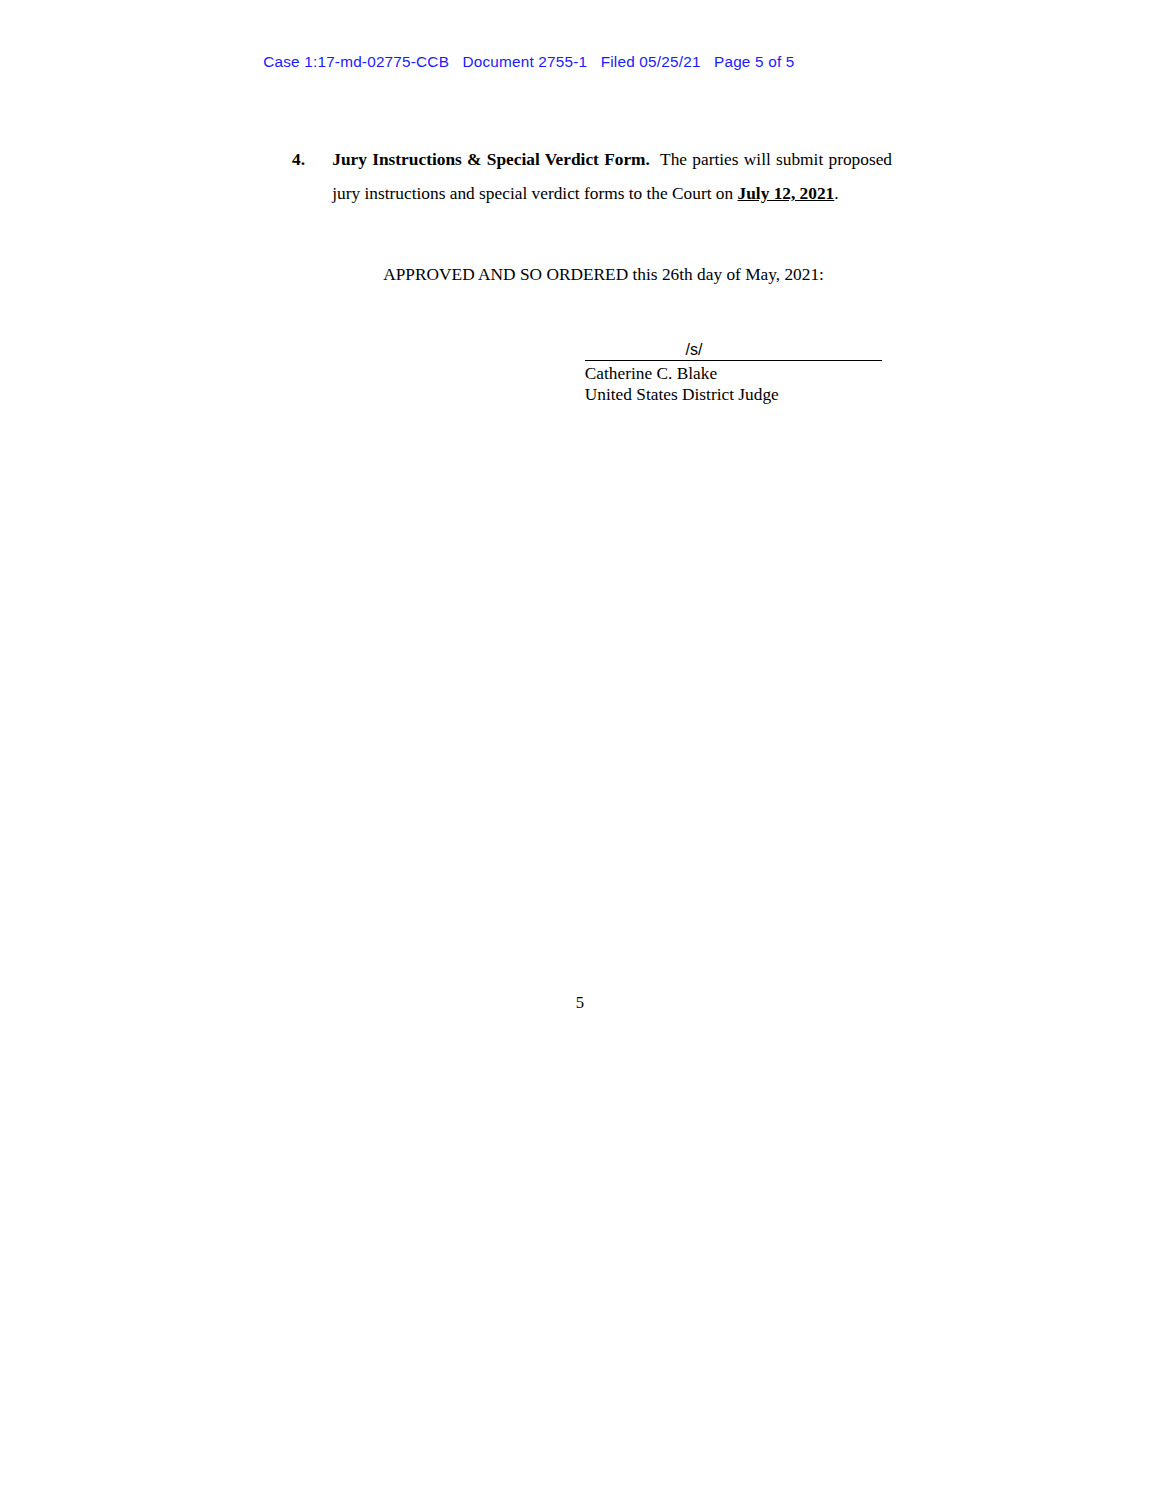Case 1:17-md-02775-CCB Document 2755-1 Filed 05/25/21 Page 5 of 5
4.
Jury Instructions & Special Verdict Form. The parties will submit proposed jury instructions and special verdict forms to the Court on July 12, 2021.
APPROVED AND SO ORDERED this 26th day of May, 2021:
/s/
Catherine C. Blake
United States District Judge
5